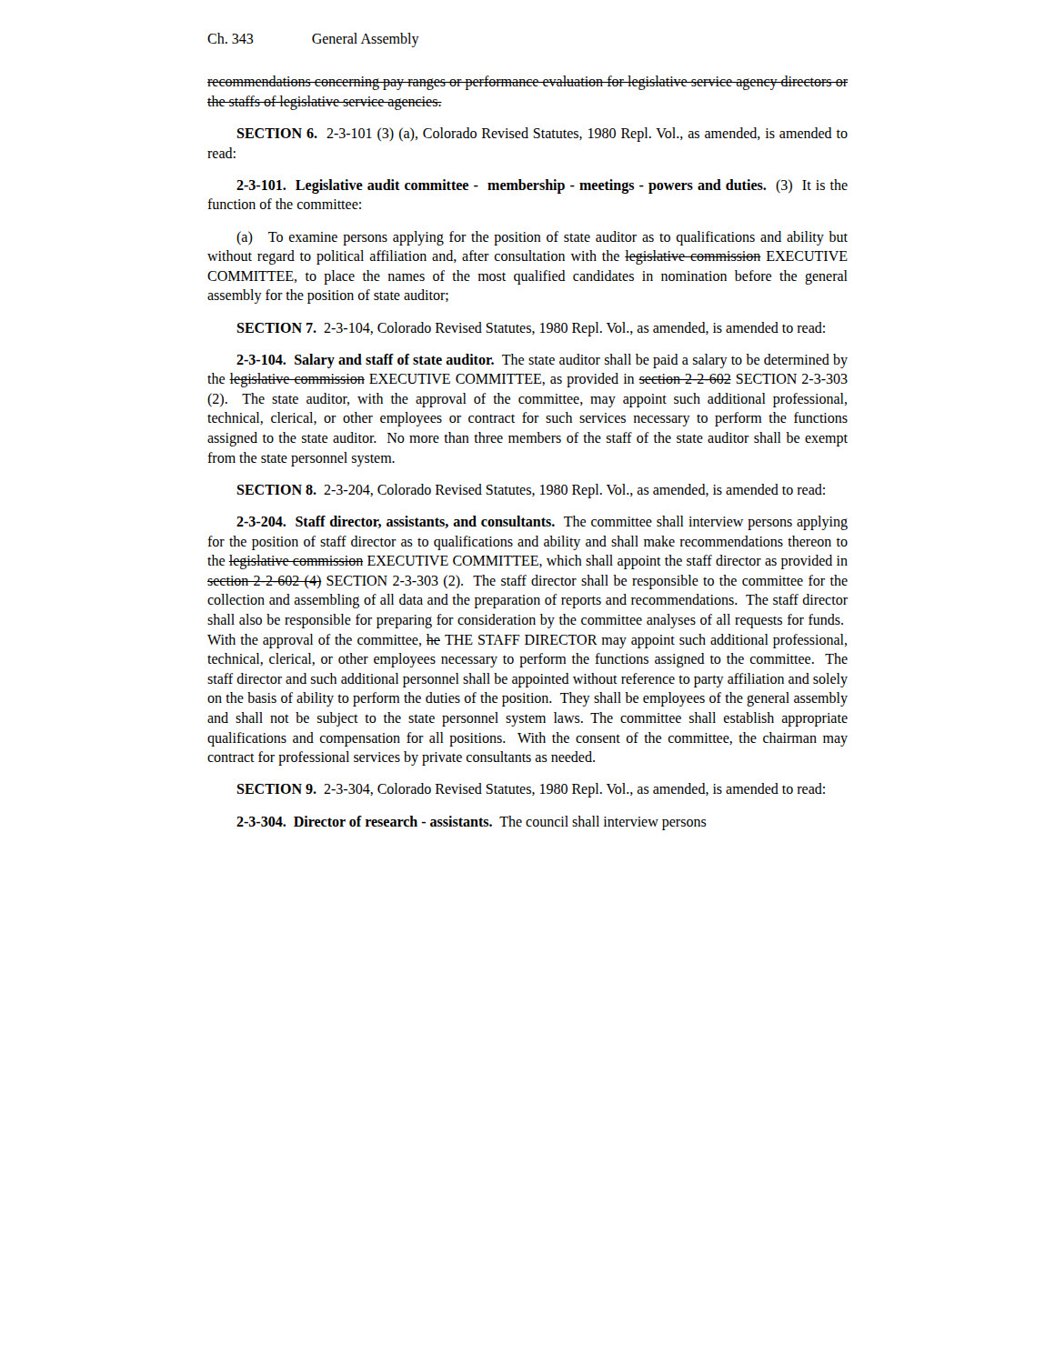Ch. 343
General Assembly
recommendations concerning pay ranges or performance evaluation for legislative service agency directors or the staffs of legislative service agencies.
SECTION 6. 2-3-101 (3) (a), Colorado Revised Statutes, 1980 Repl. Vol., as amended, is amended to read:
2-3-101. Legislative audit committee - membership - meetings - powers and duties. (3) It is the function of the committee:
(a) To examine persons applying for the position of state auditor as to qualifications and ability but without regard to political affiliation and, after consultation with the legislative commission EXECUTIVE COMMITTEE, to place the names of the most qualified candidates in nomination before the general assembly for the position of state auditor;
SECTION 7. 2-3-104, Colorado Revised Statutes, 1980 Repl. Vol., as amended, is amended to read:
2-3-104. Salary and staff of state auditor. The state auditor shall be paid a salary to be determined by the legislative commission EXECUTIVE COMMITTEE, as provided in section 2-2-602 SECTION 2-3-303 (2). The state auditor, with the approval of the committee, may appoint such additional professional, technical, clerical, or other employees or contract for such services necessary to perform the functions assigned to the state auditor. No more than three members of the staff of the state auditor shall be exempt from the state personnel system.
SECTION 8. 2-3-204, Colorado Revised Statutes, 1980 Repl. Vol., as amended, is amended to read:
2-3-204. Staff director, assistants, and consultants. The committee shall interview persons applying for the position of staff director as to qualifications and ability and shall make recommendations thereon to the legislative commission EXECUTIVE COMMITTEE, which shall appoint the staff director as provided in section 2-2-602 (4) SECTION 2-3-303 (2). The staff director shall be responsible to the committee for the collection and assembling of all data and the preparation of reports and recommendations. The staff director shall also be responsible for preparing for consideration by the committee analyses of all requests for funds. With the approval of the committee, he THE STAFF DIRECTOR may appoint such additional professional, technical, clerical, or other employees necessary to perform the functions assigned to the committee. The staff director and such additional personnel shall be appointed without reference to party affiliation and solely on the basis of ability to perform the duties of the position. They shall be employees of the general assembly and shall not be subject to the state personnel system laws. The committee shall establish appropriate qualifications and compensation for all positions. With the consent of the committee, the chairman may contract for professional services by private consultants as needed.
SECTION 9. 2-3-304, Colorado Revised Statutes, 1980 Repl. Vol., as amended, is amended to read:
2-3-304. Director of research - assistants. The council shall interview persons